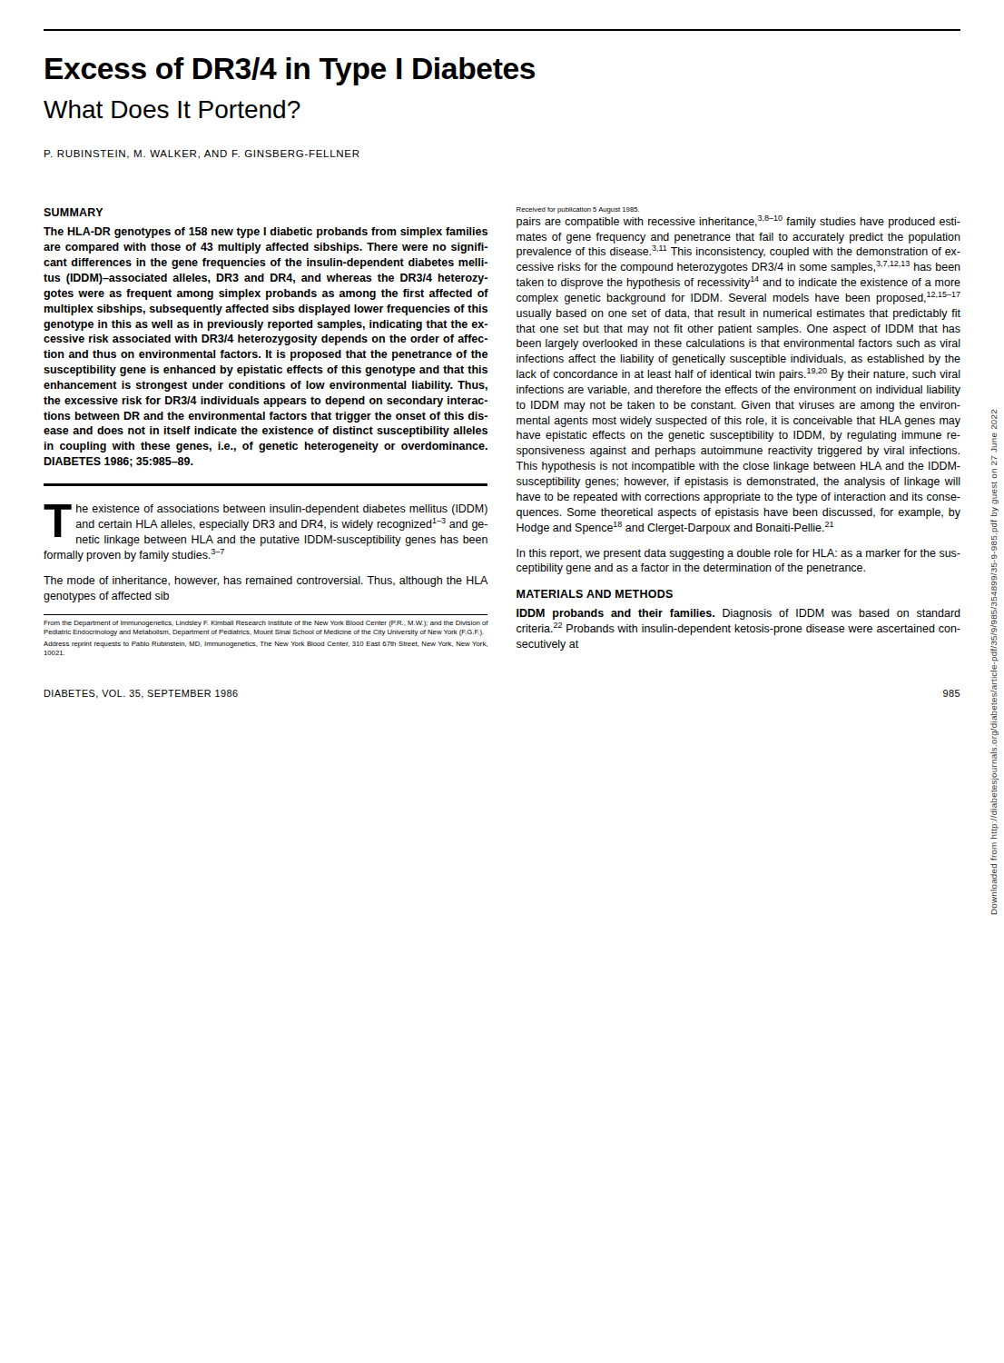Downloaded from http://diabetesjournals.org/diabetes/article-pdf/35/9/985/354899/35-9-985.pdf by guest on 27 June 2022
Excess of DR3/4 in Type I Diabetes
What Does It Portend?
P. RUBINSTEIN, M. WALKER, AND F. GINSBERG-FELLNER
SUMMARY
The HLA-DR genotypes of 158 new type I diabetic probands from simplex families are compared with those of 43 multiply affected sibships. There were no significant differences in the gene frequencies of the insulin-dependent diabetes mellitus (IDDM)–associated alleles, DR3 and DR4, and whereas the DR3/4 heterozygotes were as frequent among simplex probands as among the first affected of multiplex sibships, subsequently affected sibs displayed lower frequencies of this genotype in this as well as in previously reported samples, indicating that the excessive risk associated with DR3/4 heterozygosity depends on the order of affection and thus on environmental factors. It is proposed that the penetrance of the susceptibility gene is enhanced by epistatic effects of this genotype and that this enhancement is strongest under conditions of low environmental liability. Thus, the excessive risk for DR3/4 individuals appears to depend on secondary interactions between DR and the environmental factors that trigger the onset of this disease and does not in itself indicate the existence of distinct susceptibility alleles in coupling with these genes, i.e., of genetic heterogeneity or overdominance. DIABETES 1986; 35:985–89.
The existence of associations between insulin-dependent diabetes mellitus (IDDM) and certain HLA alleles, especially DR3 and DR4, is widely recognized1–3 and genetic linkage between HLA and the putative IDDM-susceptibility genes has been formally proven by family studies.3–7
The mode of inheritance, however, has remained controversial. Thus, although the HLA genotypes of affected sib
From the Department of Immunogenetics, Lindsley F. Kimball Research Institute of the New York Blood Center (P.R., M.W.); and the Division of Pediatric Endocrinology and Metabolism, Department of Pediatrics, Mount Sinai School of Medicine of the City University of New York (F.G.F.).
Address reprint requests to Pablo Rubinstein, MD, Immunogenetics, The New York Blood Center, 310 East 67th Street, New York, New York, 10021.
Received for publication 5 August 1985.
pairs are compatible with recessive inheritance,3,8–10 family studies have produced estimates of gene frequency and penetrance that fail to accurately predict the population prevalence of this disease.3,11 This inconsistency, coupled with the demonstration of excessive risks for the compound heterozygotes DR3/4 in some samples,3,7,12,13 has been taken to disprove the hypothesis of recessivity14 and to indicate the existence of a more complex genetic background for IDDM. Several models have been proposed,12,15–17 usually based on one set of data, that result in numerical estimates that predictably fit that one set but that may not fit other patient samples. One aspect of IDDM that has been largely overlooked in these calculations is that environmental factors such as viral infections affect the liability of genetically susceptible individuals, as established by the lack of concordance in at least half of identical twin pairs.19,20 By their nature, such viral infections are variable, and therefore the effects of the environment on individual liability to IDDM may not be taken to be constant. Given that viruses are among the environmental agents most widely suspected of this role, it is conceivable that HLA genes may have epistatic effects on the genetic susceptibility to IDDM, by regulating immune responsiveness against and perhaps autoimmune reactivity triggered by viral infections. This hypothesis is not incompatible with the close linkage between HLA and the IDDM-susceptibility genes; however, if epistasis is demonstrated, the analysis of linkage will have to be repeated with corrections appropriate to the type of interaction and its consequences. Some theoretical aspects of epistasis have been discussed, for example, by Hodge and Spence18 and Clerget-Darpoux and Bonaiti-Pellie.21
In this report, we present data suggesting a double role for HLA: as a marker for the susceptibility gene and as a factor in the determination of the penetrance.
MATERIALS AND METHODS
IDDM probands and their families. Diagnosis of IDDM was based on standard criteria.22 Probands with insulin-dependent ketosis-prone disease were ascertained consecutively at
DIABETES, VOL. 35, SEPTEMBER 1986 985